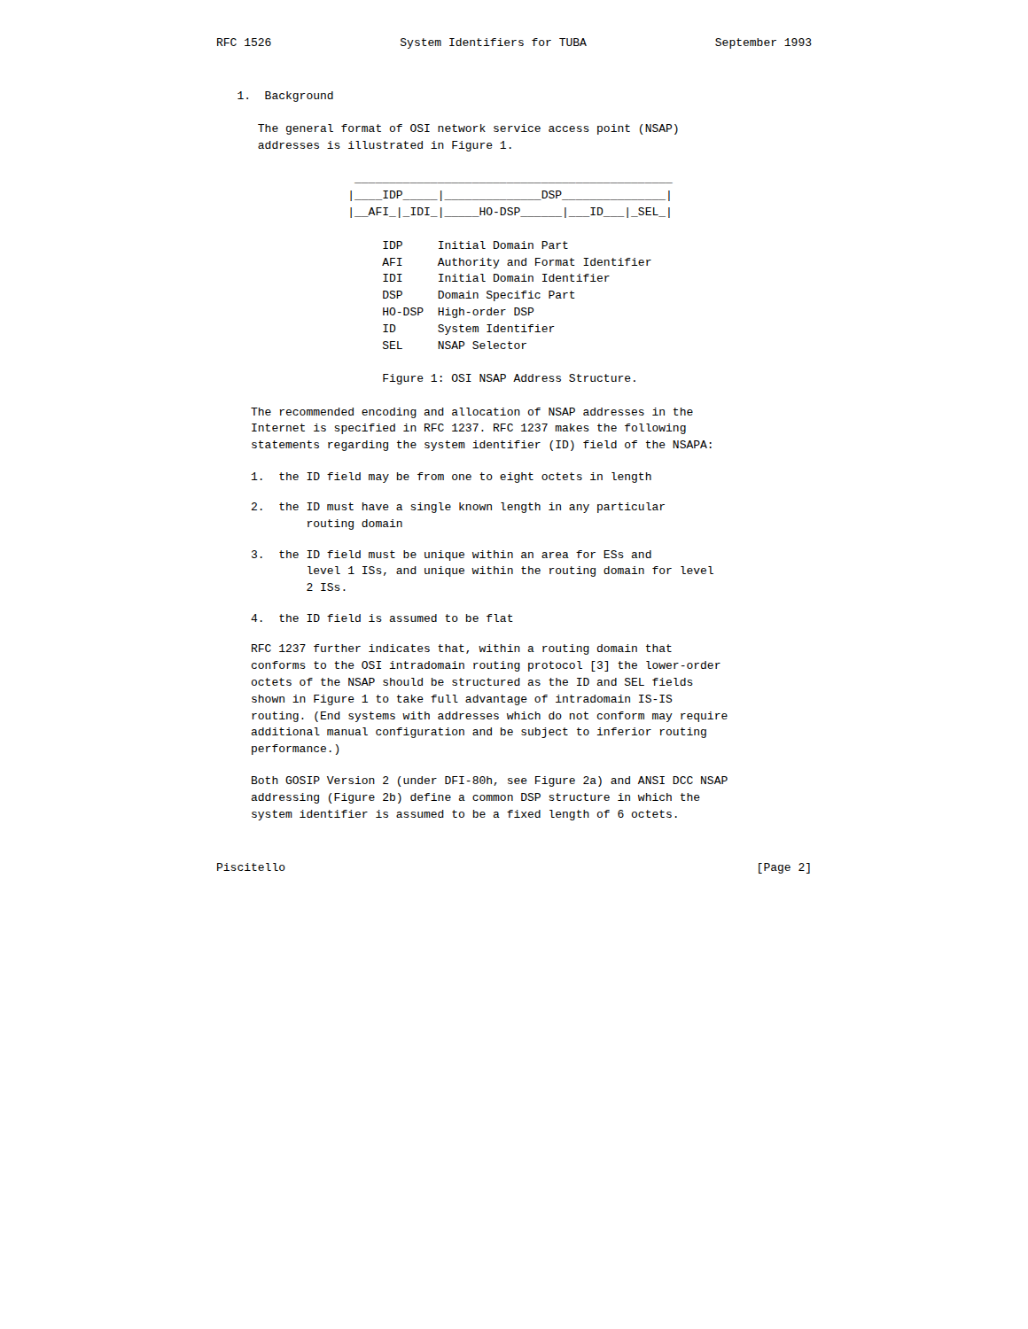RFC 1526 System Identifiers for TUBA September 1993
1. Background
The general format of OSI network service access point (NSAP)
addresses is illustrated in Figure 1.
                 ______________________________________________
                |____IDP_____|______________DSP_______________|
                |__AFI_|_IDI_|_____HO-DSP______|___ID___|_SEL_|

                     IDP     Initial Domain Part
                     AFI     Authority and Format Identifier
                     IDI     Initial Domain Identifier
                     DSP     Domain Specific Part
                     HO-DSP  High-order DSP
                     ID      System Identifier
                     SEL     NSAP Selector

                     Figure 1: OSI NSAP Address Structure.
The recommended encoding and allocation of NSAP addresses in the
Internet is specified in RFC 1237. RFC 1237 makes the following
statements regarding the system identifier (ID) field of the NSAPA:
1. the ID field may be from one to eight octets in length
2. the ID must have a single known length in any particular
routing domain
3. the ID field must be unique within an area for ESs and
level 1 ISs, and unique within the routing domain for level
2 ISs.
4. the ID field is assumed to be flat
RFC 1237 further indicates that, within a routing domain that
conforms to the OSI intradomain routing protocol [3] the lower-order
octets of the NSAP should be structured as the ID and SEL fields
shown in Figure 1 to take full advantage of intradomain IS-IS
routing. (End systems with addresses which do not conform may require
additional manual configuration and be subject to inferior routing
performance.)
Both GOSIP Version 2 (under DFI-80h, see Figure 2a) and ANSI DCC NSAP
addressing (Figure 2b) define a common DSP structure in which the
system identifier is assumed to be a fixed length of 6 octets.
Piscitello [Page 2]